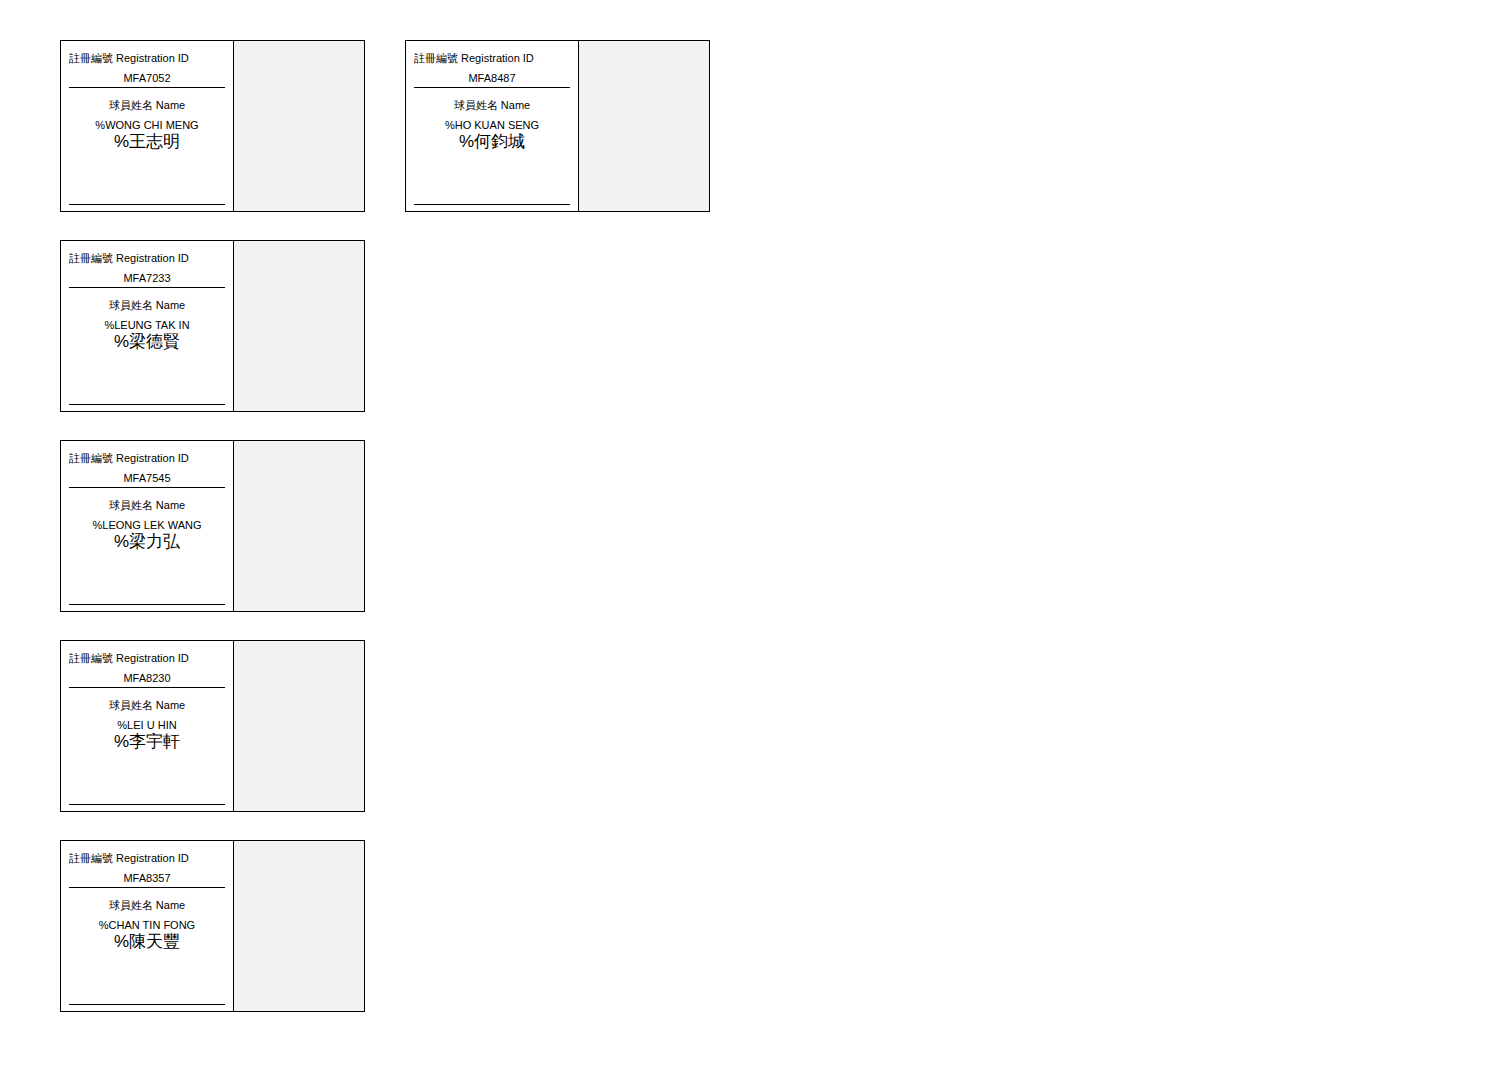註冊編號 Registration ID
MFA7052
球員姓名 Name
%WONG CHI MENG
%王志明
註冊編號 Registration ID
MFA8487
球員姓名 Name
%HO KUAN SENG
%何鈞城
註冊編號 Registration ID
MFA7233
球員姓名 Name
%LEUNG TAK IN
%梁德賢
註冊編號 Registration ID
MFA7545
球員姓名 Name
%LEONG LEK WANG
%梁力弘
註冊編號 Registration ID
MFA8230
球員姓名 Name
%LEI U HIN
%李宇軒
註冊編號 Registration ID
MFA8357
球員姓名 Name
%CHAN TIN FONG
%陳天豐